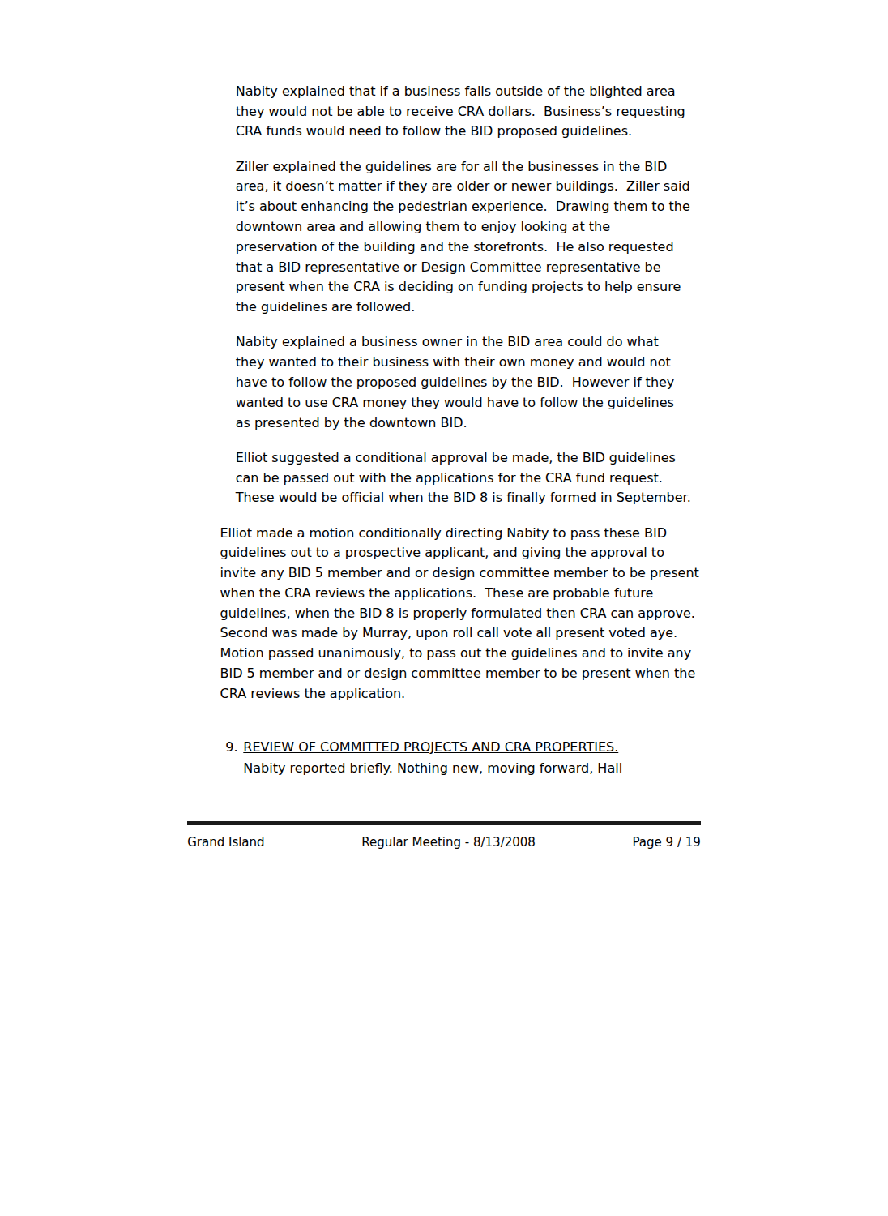Nabity explained that if a business falls outside of the blighted area they would not be able to receive CRA dollars. Business’s requesting CRA funds would need to follow the BID proposed guidelines.
Ziller explained the guidelines are for all the businesses in the BID area, it doesn’t matter if they are older or newer buildings. Ziller said it’s about enhancing the pedestrian experience. Drawing them to the downtown area and allowing them to enjoy looking at the preservation of the building and the storefronts. He also requested that a BID representative or Design Committee representative be present when the CRA is deciding on funding projects to help ensure the guidelines are followed.
Nabity explained a business owner in the BID area could do what they wanted to their business with their own money and would not have to follow the proposed guidelines by the BID. However if they wanted to use CRA money they would have to follow the guidelines as presented by the downtown BID.
Elliot suggested a conditional approval be made, the BID guidelines can be passed out with the applications for the CRA fund request. These would be official when the BID 8 is finally formed in September.
Elliot made a motion conditionally directing Nabity to pass these BID guidelines out to a prospective applicant, and giving the approval to invite any BID 5 member and or design committee member to be present when the CRA reviews the applications. These are probable future guidelines, when the BID 8 is properly formulated then CRA can approve. Second was made by Murray, upon roll call vote all present voted aye. Motion passed unanimously, to pass out the guidelines and to invite any BID 5 member and or design committee member to be present when the CRA reviews the application.
9. REVIEW OF COMMITTED PROJECTS AND CRA PROPERTIES. Nabity reported briefly. Nothing new, moving forward, Hall
Grand Island
Regular Meeting - 8/13/2008
Page 9 / 19